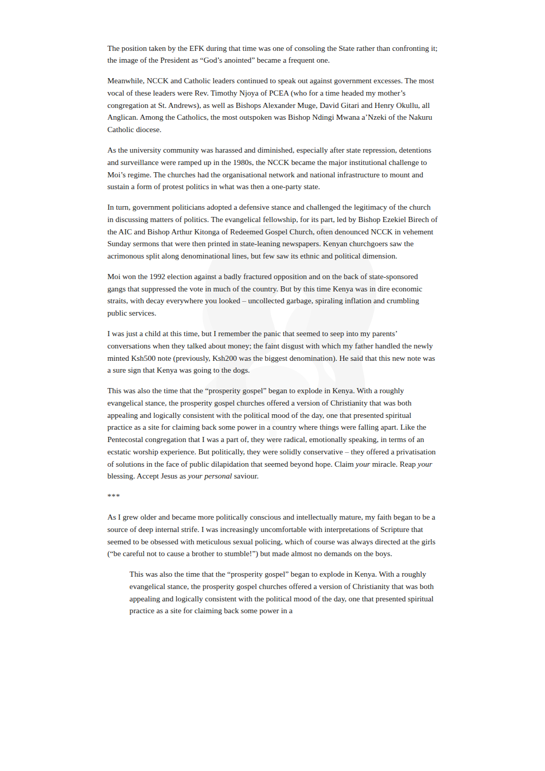The position taken by the EFK during that time was one of consoling the State rather than confronting it; the image of the President as “God’s anointed” became a frequent one.
Meanwhile, NCCK and Catholic leaders continued to speak out against government excesses. The most vocal of these leaders were Rev. Timothy Njoya of PCEA (who for a time headed my mother’s congregation at St. Andrews), as well as Bishops Alexander Muge, David Gitari and Henry Okullu, all Anglican. Among the Catholics, the most outspoken was Bishop Ndingi Mwana a’Nzeki of the Nakuru Catholic diocese.
As the university community was harassed and diminished, especially after state repression, detentions and surveillance were ramped up in the 1980s, the NCCK became the major institutional challenge to Moi’s regime. The churches had the organisational network and national infrastructure to mount and sustain a form of protest politics in what was then a one-party state.
In turn, government politicians adopted a defensive stance and challenged the legitimacy of the church in discussing matters of politics. The evangelical fellowship, for its part, led by Bishop Ezekiel Birech of the AIC and Bishop Arthur Kitonga of Redeemed Gospel Church, often denounced NCCK in vehement Sunday sermons that were then printed in state-leaning newspapers. Kenyan churchgoers saw the acrimonous split along denominational lines, but few saw its ethnic and political dimension.
Moi won the 1992 election against a badly fractured opposition and on the back of state-sponsored gangs that suppressed the vote in much of the country. But by this time Kenya was in dire economic straits, with decay everywhere you looked – uncollected garbage, spiraling inflation and crumbling public services.
I was just a child at this time, but I remember the panic that seemed to seep into my parents’ conversations when they talked about money; the faint disgust with which my father handled the newly minted Ksh500 note (previously, Ksh200 was the biggest denomination). He said that this new note was a sure sign that Kenya was going to the dogs.
This was also the time that the “prosperity gospel” began to explode in Kenya. With a roughly evangelical stance, the prosperity gospel churches offered a version of Christianity that was both appealing and logically consistent with the political mood of the day, one that presented spiritual practice as a site for claiming back some power in a country where things were falling apart. Like the Pentecostal congregation that I was a part of, they were radical, emotionally speaking, in terms of an ecstatic worship experience. But politically, they were solidly conservative – they offered a privatisation of solutions in the face of public dilapidation that seemed beyond hope. Claim your miracle. Reap your blessing. Accept Jesus as your personal saviour.
***
As I grew older and became more politically conscious and intellectually mature, my faith began to be a source of deep internal strife. I was increasingly uncomfortable with interpretations of Scripture that seemed to be obsessed with meticulous sexual policing, which of course was always directed at the girls (“be careful not to cause a brother to stumble!”) but made almost no demands on the boys.
This was also the time that the “prosperity gospel” began to explode in Kenya. With a roughly evangelical stance, the prosperity gospel churches offered a version of Christianity that was both appealing and logically consistent with the political mood of the day, one that presented spiritual practice as a site for claiming back some power in a